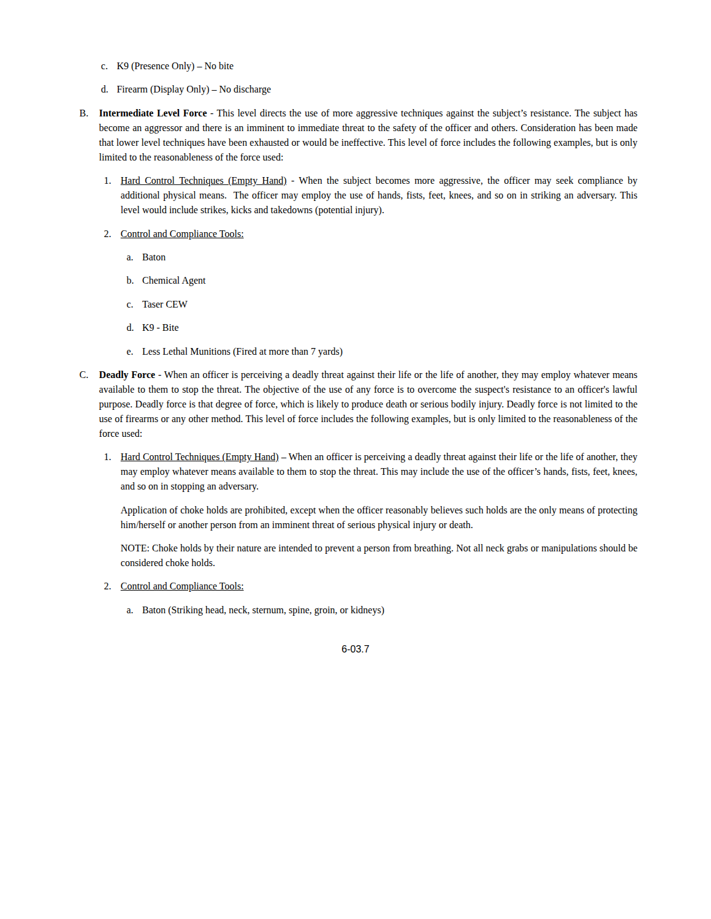c. K9 (Presence Only) – No bite
d. Firearm (Display Only) – No discharge
B.
Intermediate Level Force - This level directs the use of more aggressive techniques against the subject’s resistance. The subject has become an aggressor and there is an imminent to immediate threat to the safety of the officer and others. Consideration has been made that lower level techniques have been exhausted or would be ineffective. This level of force includes the following examples, but is only limited to the reasonableness of the force used:
1. Hard Control Techniques (Empty Hand) - When the subject becomes more aggressive, the officer may seek compliance by additional physical means. The officer may employ the use of hands, fists, feet, knees, and so on in striking an adversary. This level would include strikes, kicks and takedowns (potential injury).
2. Control and Compliance Tools:
a. Baton
b. Chemical Agent
c. Taser CEW
d. K9 - Bite
e. Less Lethal Munitions (Fired at more than 7 yards)
C.
Deadly Force - When an officer is perceiving a deadly threat against their life or the life of another, they may employ whatever means available to them to stop the threat. The objective of the use of any force is to overcome the suspect's resistance to an officer's lawful purpose. Deadly force is that degree of force, which is likely to produce death or serious bodily injury. Deadly force is not limited to the use of firearms or any other method. This level of force includes the following examples, but is only limited to the reasonableness of the force used:
1.
Hard Control Techniques (Empty Hand) – When an officer is perceiving a deadly threat against their life or the life of another, they may employ whatever means available to them to stop the threat. This may include the use of the officer’s hands, fists, feet, knees, and so on in stopping an adversary.
Application of choke holds are prohibited, except when the officer reasonably believes such holds are the only means of protecting him/herself or another person from an imminent threat of serious physical injury or death.
NOTE: Choke holds by their nature are intended to prevent a person from breathing. Not all neck grabs or manipulations should be considered choke holds.
2. Control and Compliance Tools:
a. Baton (Striking head, neck, sternum, spine, groin, or kidneys)
6-03.7